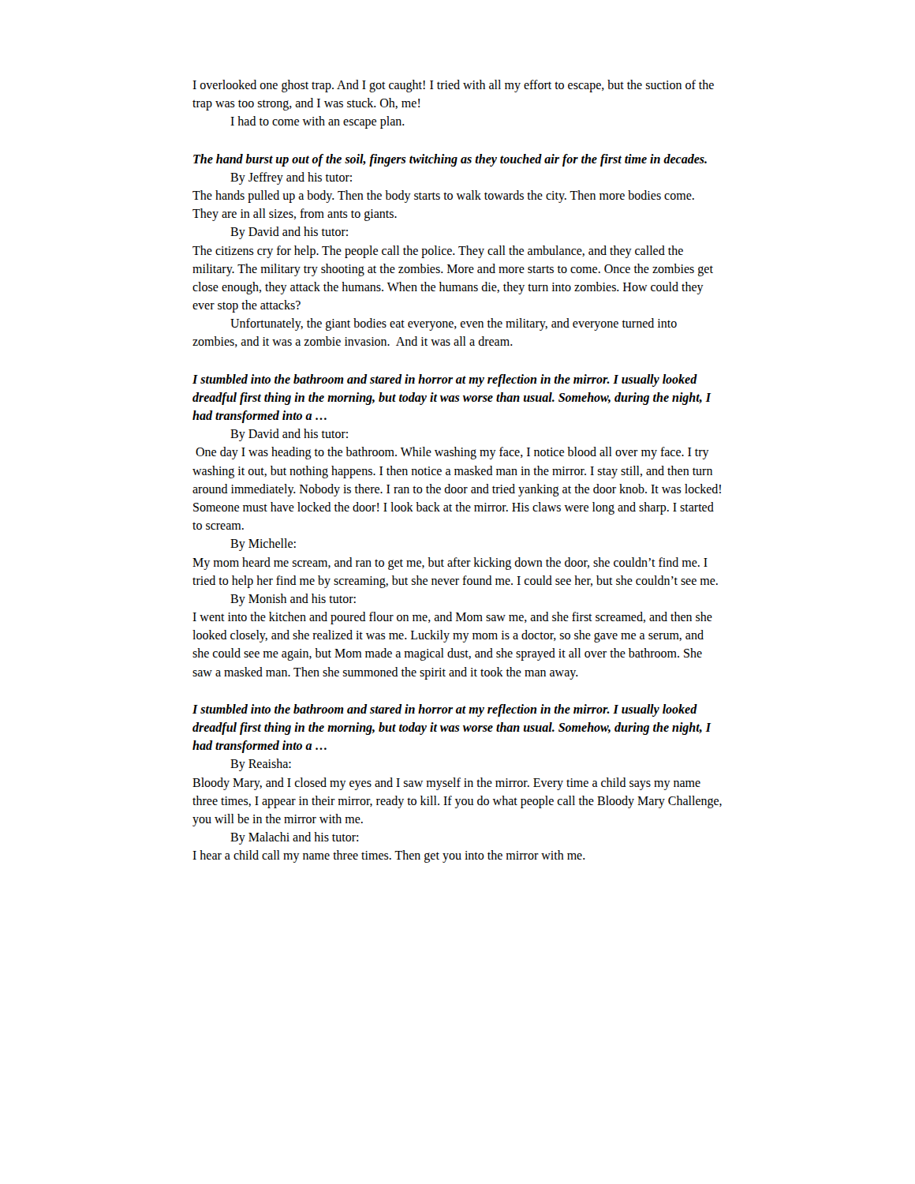I overlooked one ghost trap. And I got caught! I tried with all my effort to escape, but the suction of the trap was too strong, and I was stuck. Oh, me!
I had to come with an escape plan.
The hand burst up out of the soil, fingers twitching as they touched air for the first time in decades.
By Jeffrey and his tutor:
The hands pulled up a body. Then the body starts to walk towards the city. Then more bodies come. They are in all sizes, from ants to giants.
By David and his tutor:
The citizens cry for help. The people call the police. They call the ambulance, and they called the military. The military try shooting at the zombies. More and more starts to come. Once the zombies get close enough, they attack the humans. When the humans die, they turn into zombies. How could they ever stop the attacks?
Unfortunately, the giant bodies eat everyone, even the military, and everyone turned into zombies, and it was a zombie invasion. And it was all a dream.
I stumbled into the bathroom and stared in horror at my reflection in the mirror. I usually looked dreadful first thing in the morning, but today it was worse than usual. Somehow, during the night, I had transformed into a …
By David and his tutor:
One day I was heading to the bathroom. While washing my face, I notice blood all over my face. I try washing it out, but nothing happens. I then notice a masked man in the mirror. I stay still, and then turn around immediately. Nobody is there. I ran to the door and tried yanking at the door knob. It was locked! Someone must have locked the door! I look back at the mirror. His claws were long and sharp. I started to scream.
By Michelle:
My mom heard me scream, and ran to get me, but after kicking down the door, she couldn’t find me. I tried to help her find me by screaming, but she never found me. I could see her, but she couldn’t see me.
By Monish and his tutor:
I went into the kitchen and poured flour on me, and Mom saw me, and she first screamed, and then she looked closely, and she realized it was me. Luckily my mom is a doctor, so she gave me a serum, and she could see me again, but Mom made a magical dust, and she sprayed it all over the bathroom. She saw a masked man. Then she summoned the spirit and it took the man away.
I stumbled into the bathroom and stared in horror at my reflection in the mirror. I usually looked dreadful first thing in the morning, but today it was worse than usual. Somehow, during the night, I had transformed into a …
By Reaisha:
Bloody Mary, and I closed my eyes and I saw myself in the mirror. Every time a child says my name three times, I appear in their mirror, ready to kill. If you do what people call the Bloody Mary Challenge, you will be in the mirror with me.
By Malachi and his tutor:
I hear a child call my name three times. Then get you into the mirror with me.